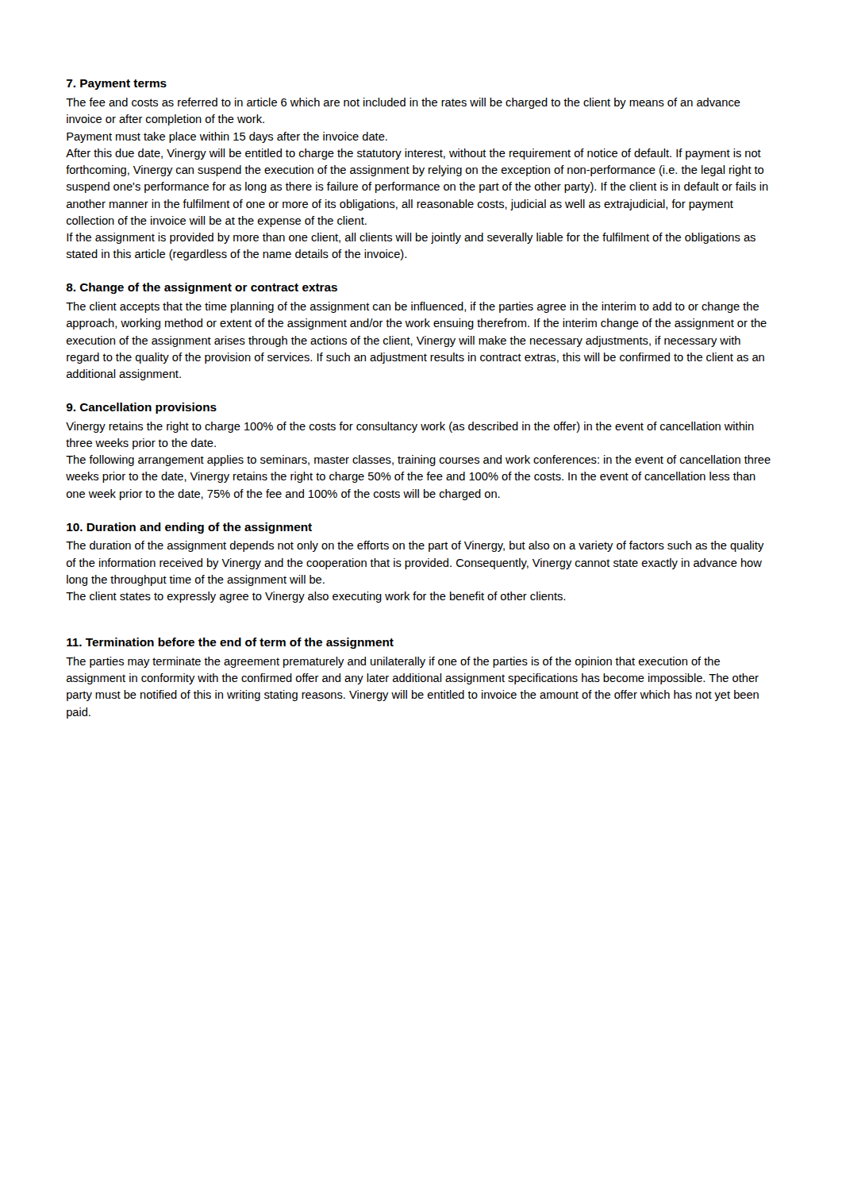7. Payment terms
The fee and costs as referred to in article 6 which are not included in the rates will be charged to the client by means of an advance invoice or after completion of the work.
Payment must take place within 15 days after the invoice date.
After this due date, Vinergy will be entitled to charge the statutory interest, without the requirement of notice of default. If payment is not forthcoming, Vinergy can suspend the execution of the assignment by relying on the exception of non-performance (i.e. the legal right to suspend one's performance for as long as there is failure of performance on the part of the other party). If the client is in default or fails in another manner in the fulfilment of one or more of its obligations, all reasonable costs, judicial as well as extrajudicial, for payment collection of the invoice will be at the expense of the client.
If the assignment is provided by more than one client, all clients will be jointly and severally liable for the fulfilment of the obligations as stated in this article (regardless of the name details of the invoice).
8. Change of the assignment or contract extras
The client accepts that the time planning of the assignment can be influenced, if the parties agree in the interim to add to or change the approach, working method or extent of the assignment and/or the work ensuing therefrom. If the interim change of the assignment or the execution of the assignment arises through the actions of the client, Vinergy will make the necessary adjustments, if necessary with regard to the quality of the provision of services. If such an adjustment results in contract extras, this will be confirmed to the client as an additional assignment.
9. Cancellation provisions
Vinergy retains the right to charge 100% of the costs for consultancy work (as described in the offer) in the event of cancellation within three weeks prior to the date.
The following arrangement applies to seminars, master classes, training courses and work conferences: in the event of cancellation three weeks prior to the date, Vinergy retains the right to charge 50% of the fee and 100% of the costs. In the event of cancellation less than one week prior to the date, 75% of the fee and 100% of the costs will be charged on.
10. Duration and ending of the assignment
The duration of the assignment depends not only on the efforts on the part of Vinergy, but also on a variety of factors such as the quality of the information received by Vinergy and the cooperation that is provided. Consequently, Vinergy cannot state exactly in advance how long the throughput time of the assignment will be.
The client states to expressly agree to Vinergy also executing work for the benefit of other clients.
11. Termination before the end of term of the assignment
The parties may terminate the agreement prematurely and unilaterally if one of the parties is of the opinion that execution of the assignment in conformity with the confirmed offer and any later additional assignment specifications has become impossible. The other party must be notified of this in writing stating reasons. Vinergy will be entitled to invoice the amount of the offer which has not yet been paid.